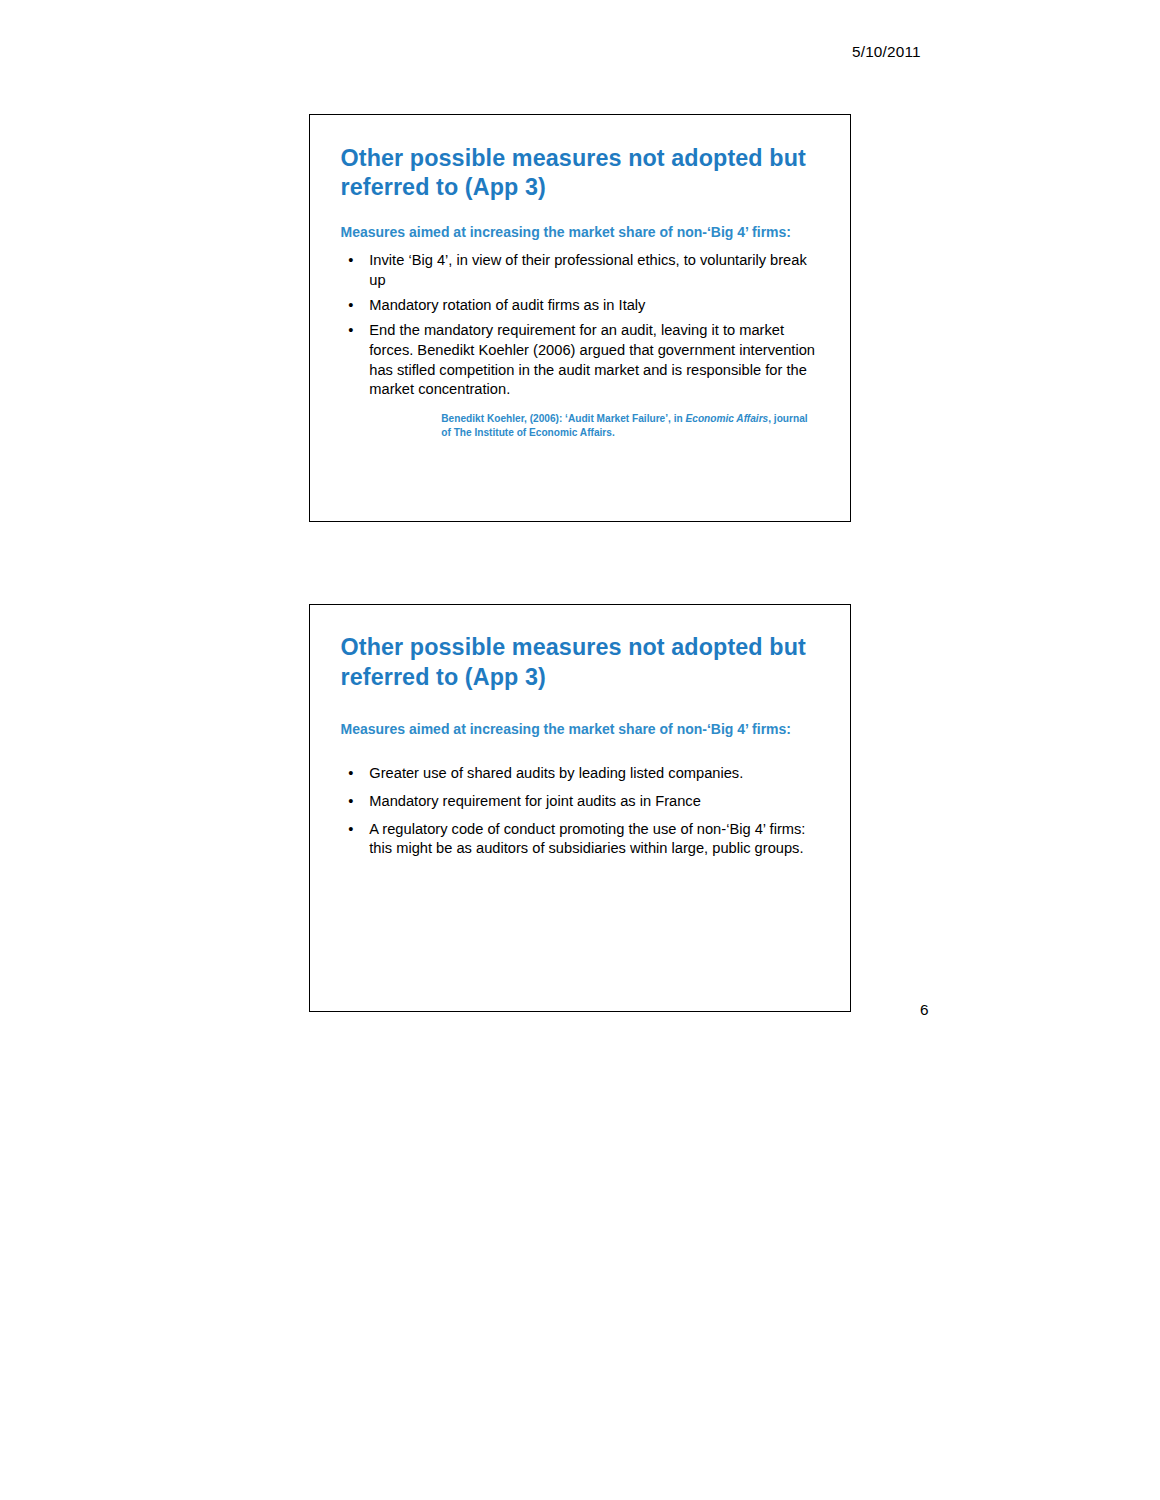5/10/2011
Other possible measures not adopted but referred to (App 3)
Measures aimed at increasing the market share of non-‘Big 4’ firms:
Invite ‘Big 4’, in view of their professional ethics, to voluntarily break up
Mandatory rotation of audit firms as in Italy
End the mandatory requirement for an audit, leaving it to market forces. Benedikt Koehler (2006) argued that government intervention has stifled competition in the audit market and is responsible for the market concentration.
Benedikt Koehler, (2006): ‘Audit Market Failure’, in Economic Affairs, journal of The Institute of Economic Affairs.
Other possible measures not adopted but referred to (App 3)
Measures aimed at increasing the market share of non-‘Big 4’ firms:
Greater use of shared audits by leading listed companies.
Mandatory requirement for joint audits as in France
A regulatory code of conduct promoting the use of non-‘Big 4’ firms: this might be as auditors of subsidiaries within large, public groups.
6